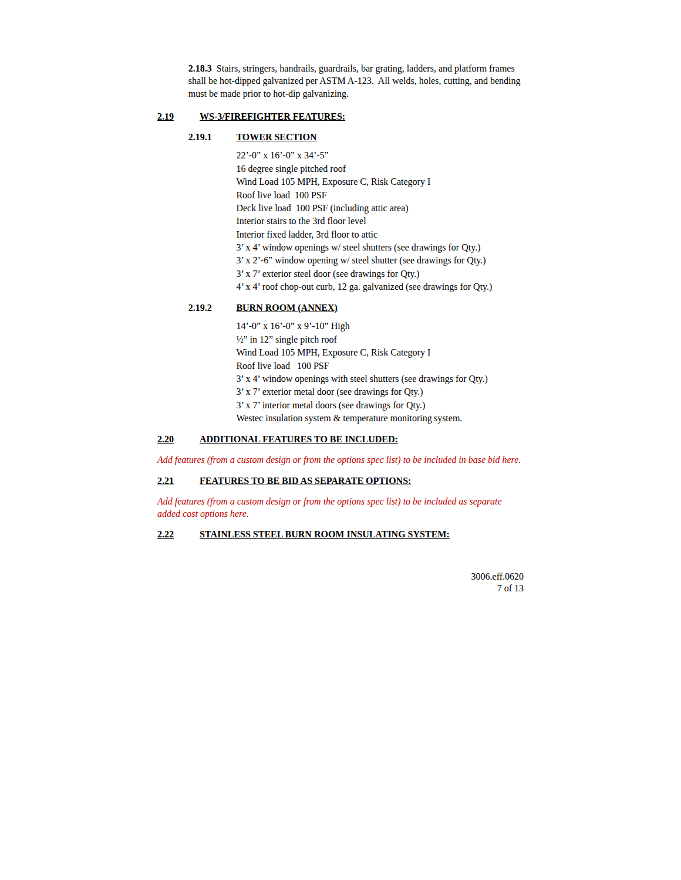2.18.3 Stairs, stringers, handrails, guardrails, bar grating, ladders, and platform frames shall be hot-dipped galvanized per ASTM A-123. All welds, holes, cutting, and bending must be made prior to hot-dip galvanizing.
2.19
WS-3/FIREFIGHTER FEATURES:
2.19.1
TOWER SECTION
22’-0” x 16’-0” x 34’-5”
16 degree single pitched roof
Wind Load 105 MPH, Exposure C, Risk Category I
Roof live load 100 PSF
Deck live load 100 PSF (including attic area)
Interior stairs to the 3rd floor level
Interior fixed ladder, 3rd floor to attic
3’ x 4’ window openings w/ steel shutters (see drawings for Qty.)
3’ x 2’-6” window opening w/ steel shutter (see drawings for Qty.)
3’ x 7’ exterior steel door (see drawings for Qty.)
4’ x 4’ roof chop-out curb, 12 ga. galvanized (see drawings for Qty.)
2.19.2
BURN ROOM (ANNEX)
14’-0” x 16’-0” x 9’-10” High
½” in 12” single pitch roof
Wind Load 105 MPH, Exposure C, Risk Category I
Roof live load 100 PSF
3’ x 4’ window openings with steel shutters (see drawings for Qty.)
3’ x 7’ exterior metal door (see drawings for Qty.)
3’ x 7’ interior metal doors (see drawings for Qty.)
Westec insulation system & temperature monitoring system.
2.20
ADDITIONAL FEATURES TO BE INCLUDED:
Add features (from a custom design or from the options spec list) to be included in base bid here.
2.21
FEATURES TO BE BID AS SEPARATE OPTIONS:
Add features (from a custom design or from the options spec list) to be included as separate added cost options here.
2.22
STAINLESS STEEL BURN ROOM INSULATING SYSTEM:
3006.eff.0620
7 of 13